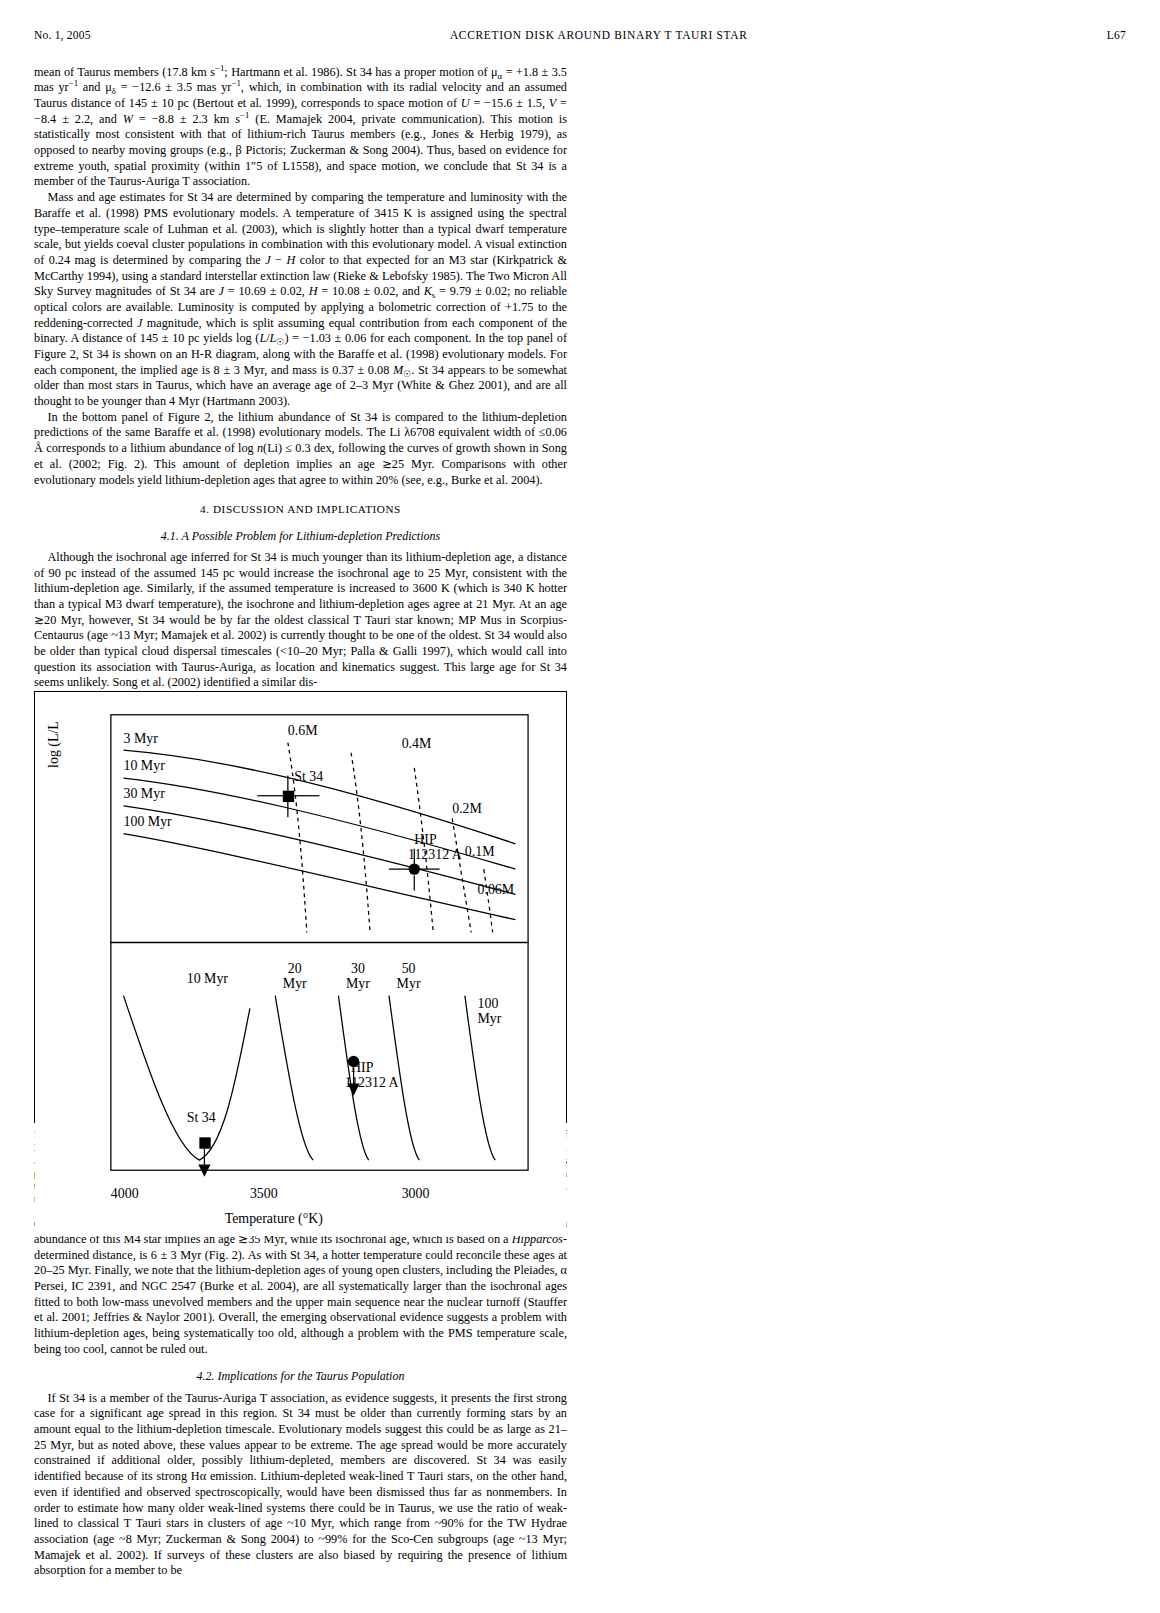No. 1, 2005
ACCRETION DISK AROUND BINARY T TAURI STAR
L67
mean of Taurus members (17.8 km s−1; Hartmann et al. 1986). St 34 has a proper motion of μα = +1.8 ± 3.5 mas yr−1 and μδ = −12.6 ± 3.5 mas yr−1, which, in combination with its radial velocity and an assumed Taurus distance of 145 ± 10 pc (Bertout et al. 1999), corresponds to space motion of U = −15.6 ± 1.5, V = −8.4 ± 2.2, and W = −8.8 ± 2.3 km s−1 (E. Mamajek 2004, private communication). This motion is statistically most consistent with that of lithium-rich Taurus members (e.g., Jones & Herbig 1979), as opposed to nearby moving groups (e.g., β Pictoris; Zuckerman & Song 2004). Thus, based on evidence for extreme youth, spatial proximity (within 1″5 of L1558), and space motion, we conclude that St 34 is a member of the Taurus-Auriga T association.
Mass and age estimates for St 34 are determined by comparing the temperature and luminosity with the Baraffe et al. (1998) PMS evolutionary models. A temperature of 3415 K is assigned using the spectral type–temperature scale of Luhman et al. (2003), which is slightly hotter than a typical dwarf temperature scale, but yields coeval cluster populations in combination with this evolutionary model. A visual extinction of 0.24 mag is determined by comparing the J − H color to that expected for an M3 star (Kirkpatrick & McCarthy 1994), using a standard interstellar extinction law (Rieke & Lebofsky 1985). The Two Micron All Sky Survey magnitudes of St 34 are J = 10.69 ± 0.02, H = 10.08 ± 0.02, and Ks = 9.79 ± 0.02; no reliable optical colors are available. Luminosity is computed by applying a bolometric correction of +1.75 to the reddening-corrected J magnitude, which is split assuming equal contribution from each component of the binary. A distance of 145 ± 10 pc yields log (L/L☉) = −1.03 ± 0.06 for each component. In the top panel of Figure 2, St 34 is shown on an H-R diagram, along with the Baraffe et al. (1998) evolutionary models. For each component, the implied age is 8 ± 3 Myr, and mass is 0.37 ± 0.08 M☉. St 34 appears to be somewhat older than most stars in Taurus, which have an average age of 2–3 Myr (White & Ghez 2001), and are all thought to be younger than 4 Myr (Hartmann 2003).
In the bottom panel of Figure 2, the lithium abundance of St 34 is compared to the lithium-depletion predictions of the same Baraffe et al. (1998) evolutionary models. The Li λ6708 equivalent width of ≤0.06 Å corresponds to a lithium abundance of log n(Li) ≤ 0.3 dex, following the curves of growth shown in Song et al. (2002; Fig. 2). This amount of depletion implies an age ≳25 Myr. Comparisons with other evolutionary models yield lithium-depletion ages that agree to within 20% (see, e.g., Burke et al. 2004).
4. Discussion and Implications
4.1. A Possible Problem for Lithium-depletion Predictions
Although the isochronal age inferred for St 34 is much younger than its lithium-depletion age, a distance of 90 pc instead of the assumed 145 pc would increase the isochronal age to 25 Myr, consistent with the lithium-depletion age. Similarly, if the assumed temperature is increased to 3600 K (which is 340 K hotter than a typical M3 dwarf temperature), the isochrone and lithium-depletion ages agree at 21 Myr. At an age ≳20 Myr, however, St 34 would be by far the oldest classical T Tauri star known; MP Mus in Scorpius-Centaurus (age ~13 Myr; Mamajek et al. 2002) is currently thought to be one of the oldest. St 34 would also be older than typical cloud dispersal timescales (<10–20 Myr; Palla & Galli 1997), which would call into question its association with Taurus-Auriga, as location and kinematics suggest. This large age for St 34 seems unlikely. Song et al. (2002) identified a similar dis-
Fig. 2.—Top: St 34 (square) and HIP 112312 A (circle) shown on an H-R diagram, along with the evolutionary models of Baraffe et al. (1998). Since both components of St 34 have the same temperature and luminosity, only one point is visible. Bottom: St 34 and HIP 112312 A are shown on a lithium abundance vs. temperature diagram, along with the isochrones predicted by the same Baraffe et al. (1998) models. Although the location of St 34 and HIP 112312 A on the H-R diagram suggests ages ≲10 million years, the depleted lithium abundance of both stars suggests ages older than ~25 and ~35 Myr, respectively.
crepancy between isochronal and lithium-depletion ages in the case of HIP 112312 A. The low lithium abundance of this M4 star implies an age ≳35 Myr, while its isochronal age, which is based on a Hipparcos-determined distance, is 6 ± 3 Myr (Fig. 2). As with St 34, a hotter temperature could reconcile these ages at 20–25 Myr. Finally, we note that the lithium-depletion ages of young open clusters, including the Pleiades, α Persei, IC 2391, and NGC 2547 (Burke et al. 2004), are all systematically larger than the isochronal ages fitted to both low-mass unevolved members and the upper main sequence near the nuclear turnoff (Stauffer et al. 2001; Jeffries & Naylor 2001). Overall, the emerging observational evidence suggests a problem with lithium-depletion ages, being systematically too old, although a problem with the PMS temperature scale, being too cool, cannot be ruled out.
4.2. Implications for the Taurus Population
If St 34 is a member of the Taurus-Auriga T association, as evidence suggests, it presents the first strong case for a significant age spread in this region. St 34 must be older than currently forming stars by an amount equal to the lithium-depletion timescale. Evolutionary models suggest this could be as large as 21–25 Myr, but as noted above, these values appear to be extreme. The age spread would be more accurately constrained if additional older, possibly lithium-depleted, members are discovered. St 34 was easily identified because of its strong Hα emission. Lithium-depleted weak-lined T Tauri stars, on the other hand, even if identified and observed spectroscopically, would have been dismissed thus far as nonmembers. In order to estimate how many older weak-lined systems there could be in Taurus, we use the ratio of weak-lined to classical T Tauri stars in clusters of age ~10 Myr, which range from ~90% for the TW Hydrae association (age ~8 Myr; Zuckerman & Song 2004) to ~99% for the Sco-Cen subgroups (age ~13 Myr; Mamajek et al. 2002). If surveys of these clusters are also biased by requiring the presence of lithium absorption for a member to be